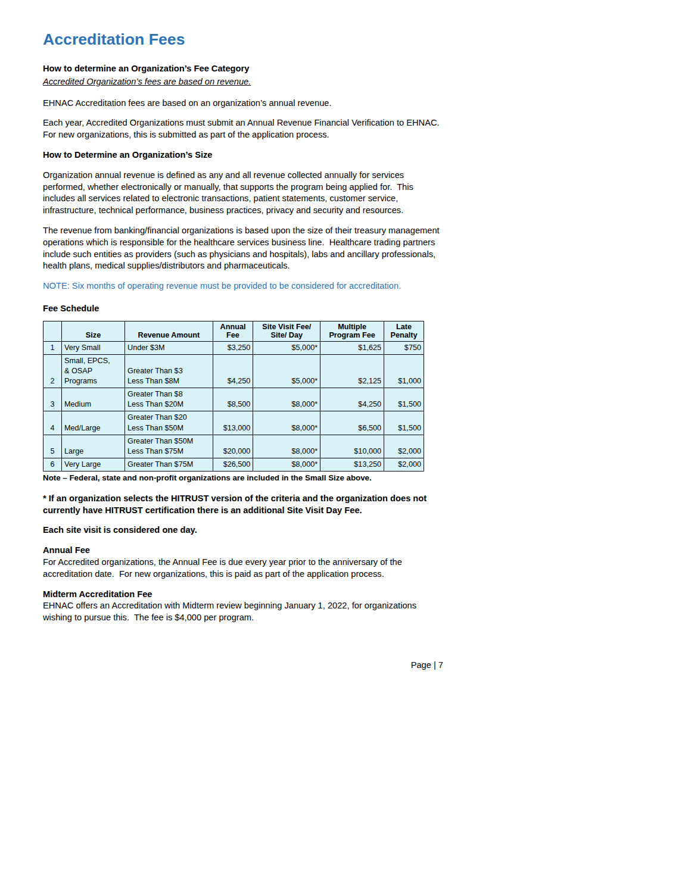Accreditation Fees
How to determine an Organization’s Fee Category
Accredited Organization’s fees are based on revenue.
EHNAC Accreditation fees are based on an organization’s annual revenue.
Each year, Accredited Organizations must submit an Annual Revenue Financial Verification to EHNAC. For new organizations, this is submitted as part of the application process.
How to Determine an Organization’s Size
Organization annual revenue is defined as any and all revenue collected annually for services performed, whether electronically or manually, that supports the program being applied for. This includes all services related to electronic transactions, patient statements, customer service, infrastructure, technical performance, business practices, privacy and security and resources.
The revenue from banking/financial organizations is based upon the size of their treasury management operations which is responsible for the healthcare services business line. Healthcare trading partners include such entities as providers (such as physicians and hospitals), labs and ancillary professionals, health plans, medical supplies/distributors and pharmaceuticals.
NOTE: Six months of operating revenue must be provided to be considered for accreditation.
Fee Schedule
| | Size | Revenue Amount | Annual Fee | Site Visit Fee/ Site/ Day | Multiple Program Fee | Late Penalty |
| --- | --- | --- | --- | --- | --- | --- |
| 1 | Very Small | Under $3M | $3,250 | $5,000* | $1,625 | $750 |
| 2 | Small, EPCS, & OSAP Programs | Greater Than $3 Less Than $8M | $4,250 | $5,000* | $2,125 | $1,000 |
| 3 | Medium | Greater Than $8 Less Than $20M | $8,500 | $8,000* | $4,250 | $1,500 |
| 4 | Med/Large | Greater Than $20 Less Than $50M | $13,000 | $8,000* | $6,500 | $1,500 |
| 5 | Large | Greater Than $50M Less Than $75M | $20,000 | $8,000* | $10,000 | $2,000 |
| 6 | Very Large | Greater Than $75M | $26,500 | $8,000* | $13,250 | $2,000 |
Note – Federal, state and non-profit organizations are included in the Small Size above.
* If an organization selects the HITRUST version of the criteria and the organization does not currently have HITRUST certification there is an additional Site Visit Day Fee.
Each site visit is considered one day.
Annual Fee
For Accredited organizations, the Annual Fee is due every year prior to the anniversary of the accreditation date. For new organizations, this is paid as part of the application process.
Midterm Accreditation Fee
EHNAC offers an Accreditation with Midterm review beginning January 1, 2022, for organizations wishing to pursue this. The fee is $4,000 per program.
Page | 7